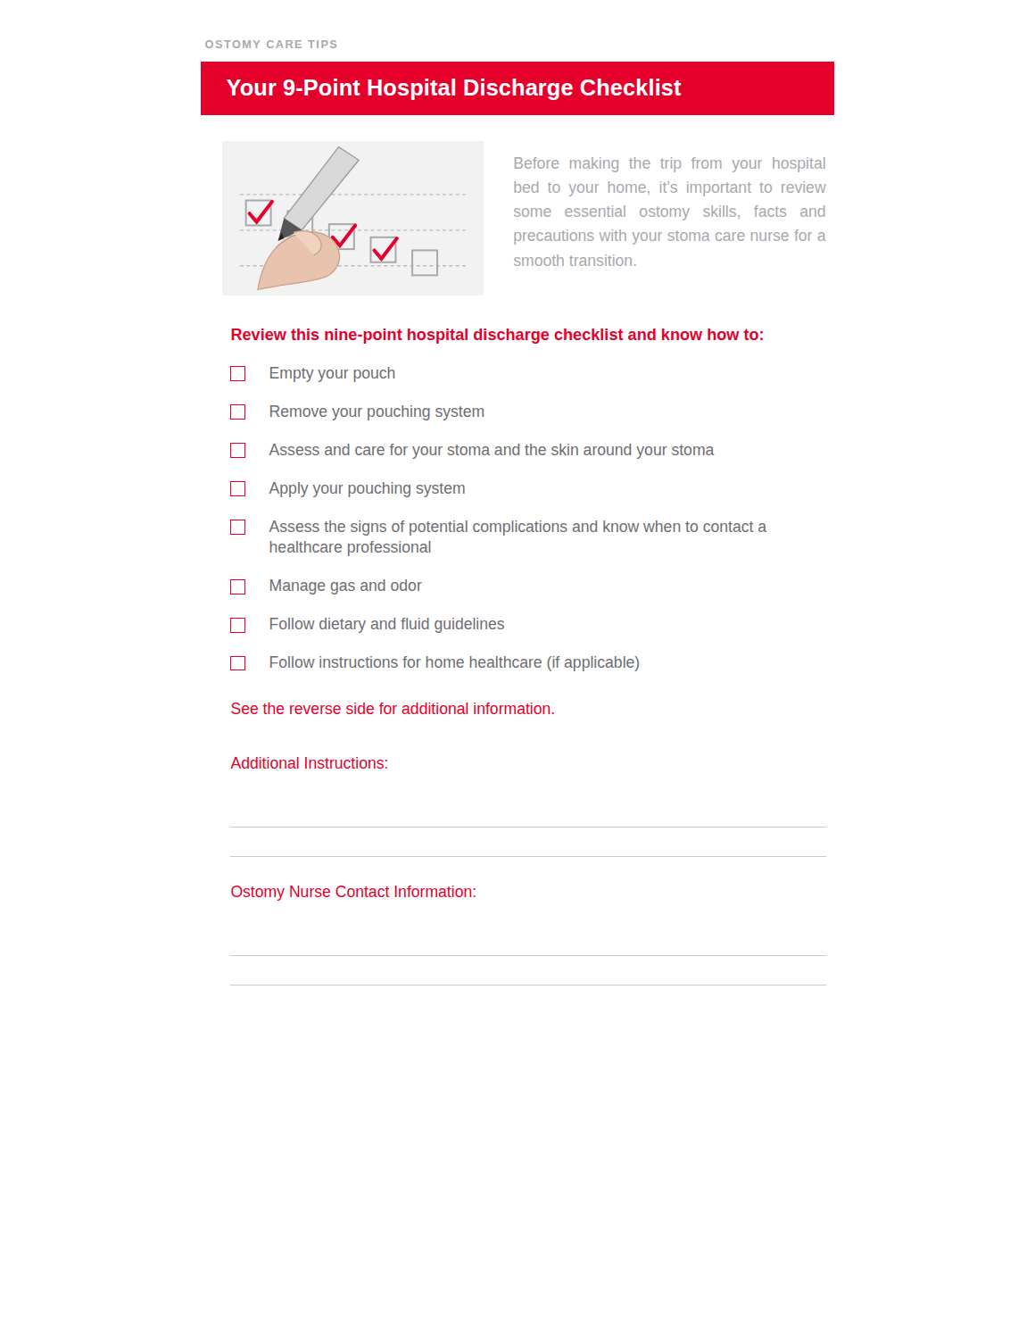Ostomy Care Tips
Your 9-Point Hospital Discharge Checklist
Before making the trip from your hospital bed to your home, it’s important to review some essential ostomy skills, facts and precautions with your stoma care nurse for a smooth transition.
Review this nine-point hospital discharge checklist and know how to:
Empty your pouch
Remove your pouching system
Assess and care for your stoma and the skin around your stoma
Apply your pouching system
Assess the signs of potential complications and know when to contact a healthcare professional
Manage gas and odor
Follow dietary and fluid guidelines
Follow instructions for home healthcare (if applicable)
See the reverse side for additional information.
Additional Instructions:
Ostomy Nurse Contact Information: